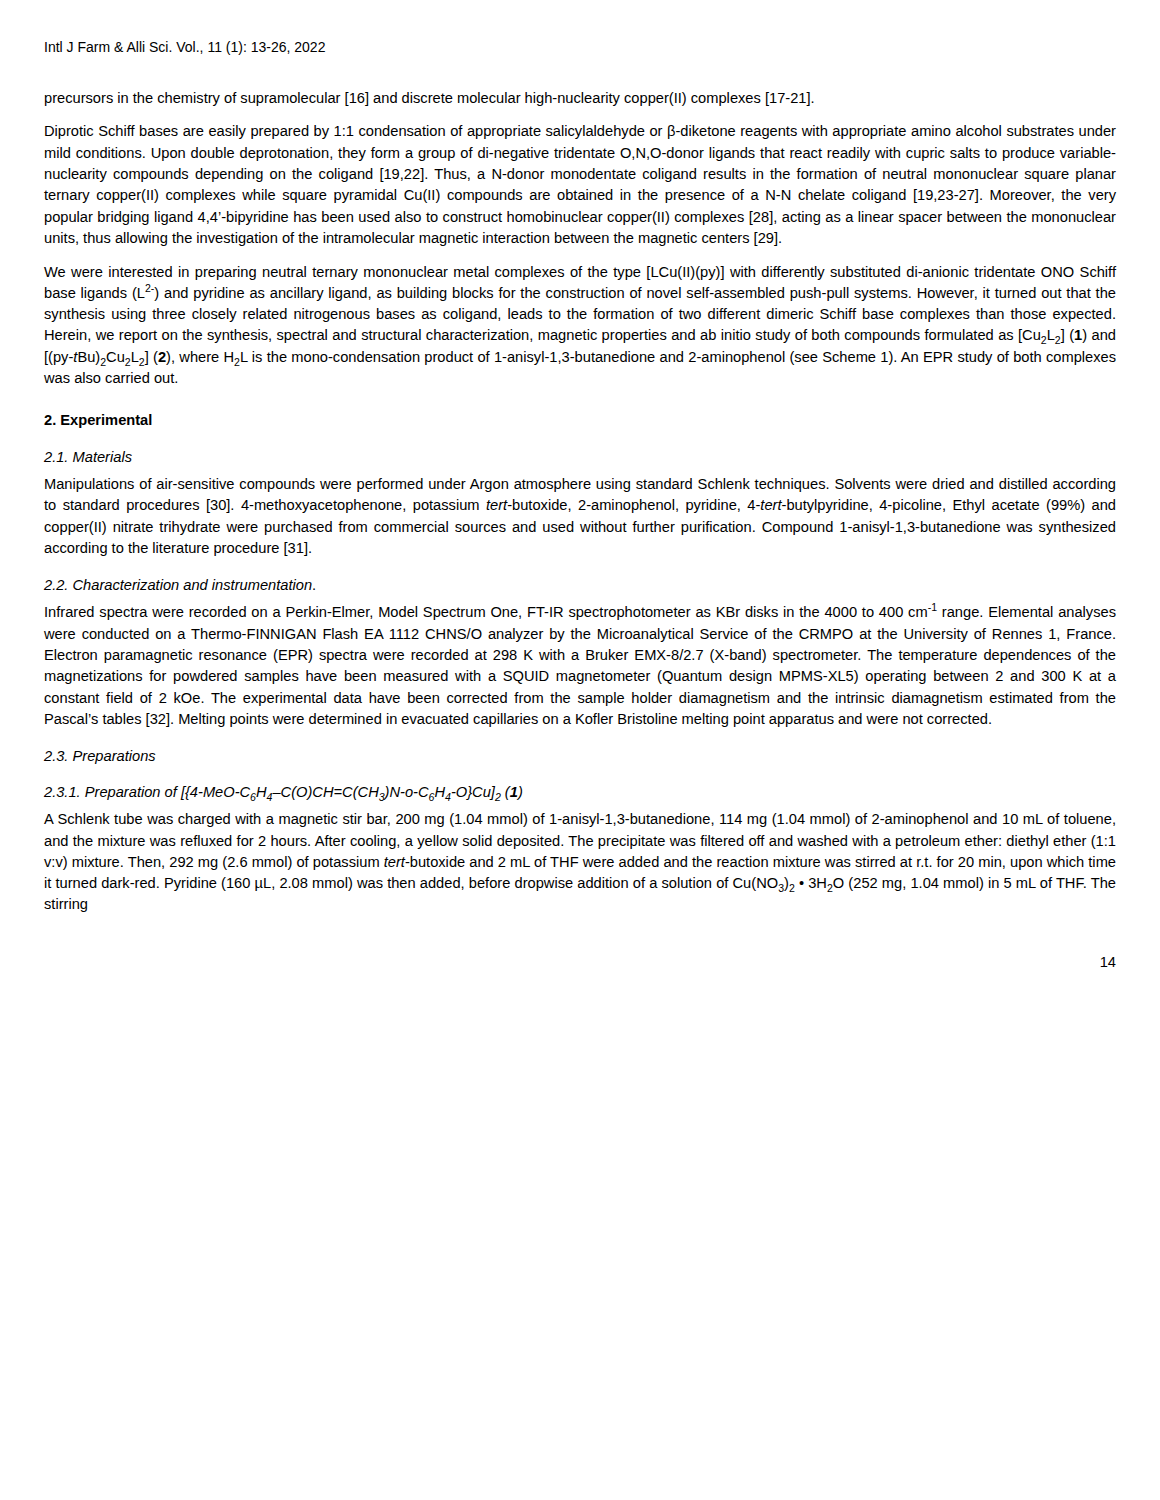Intl J Farm & Alli Sci. Vol., 11 (1): 13-26, 2022
precursors in the chemistry of supramolecular [16] and discrete molecular high-nuclearity copper(II) complexes [17-21].
Diprotic Schiff bases are easily prepared by 1:1 condensation of appropriate salicylaldehyde or β-diketone reagents with appropriate amino alcohol substrates under mild conditions. Upon double deprotonation, they form a group of di-negative tridentate O,N,O-donor ligands that react readily with cupric salts to produce variable-nuclearity compounds depending on the coligand [19,22]. Thus, a N-donor monodentate coligand results in the formation of neutral mononuclear square planar ternary copper(II) complexes while square pyramidal Cu(II) compounds are obtained in the presence of a N-N chelate coligand [19,23-27]. Moreover, the very popular bridging ligand 4,4’-bipyridine has been used also to construct homobinuclear copper(II) complexes [28], acting as a linear spacer between the mononuclear units, thus allowing the investigation of the intramolecular magnetic interaction between the magnetic centers [29].
We were interested in preparing neutral ternary mononuclear metal complexes of the type [LCu(II)(py)] with differently substituted di-anionic tridentate ONO Schiff base ligands (L2-) and pyridine as ancillary ligand, as building blocks for the construction of novel self-assembled push-pull systems. However, it turned out that the synthesis using three closely related nitrogenous bases as coligand, leads to the formation of two different dimeric Schiff base complexes than those expected. Herein, we report on the synthesis, spectral and structural characterization, magnetic properties and ab initio study of both compounds formulated as [Cu2L2] (1) and [(py-t Bu)2Cu2L2] (2), where H2L is the mono-condensation product of 1-anisyl-1,3-butanedione and 2-aminophenol (see Scheme 1). An EPR study of both complexes was also carried out.
2. Experimental
2.1. Materials
Manipulations of air-sensitive compounds were performed under Argon atmosphere using standard Schlenk techniques. Solvents were dried and distilled according to standard procedures [30]. 4-methoxyacetophenone, potassium tert-butoxide, 2-aminophenol, pyridine, 4-tert-butylpyridine, 4-picoline, Ethyl acetate (99%) and copper(II) nitrate trihydrate were purchased from commercial sources and used without further purification. Compound 1-anisyl-1,3-butanedione was synthesized according to the literature procedure [31].
2.2. Characterization and instrumentation.
Infrared spectra were recorded on a Perkin-Elmer, Model Spectrum One, FT-IR spectrophotometer as KBr disks in the 4000 to 400 cm-1 range. Elemental analyses were conducted on a Thermo-FINNIGAN Flash EA 1112 CHNS/O analyzer by the Microanalytical Service of the CRMPO at the University of Rennes 1, France. Electron paramagnetic resonance (EPR) spectra were recorded at 298 K with a Bruker EMX-8/2.7 (X-band) spectrometer. The temperature dependences of the magnetizations for powdered samples have been measured with a SQUID magnetometer (Quantum design MPMS-XL5) operating between 2 and 300 K at a constant field of 2 kOe. The experimental data have been corrected from the sample holder diamagnetism and the intrinsic diamagnetism estimated from the Pascal’s tables [32]. Melting points were determined in evacuated capillaries on a Kofler Bristoline melting point apparatus and were not corrected.
2.3. Preparations
2.3.1. Preparation of [{4-MeO-C6H4–C(O)CH=C(CH3)N-o-C6H4-O}Cu]2 (1)
A Schlenk tube was charged with a magnetic stir bar, 200 mg (1.04 mmol) of 1-anisyl-1,3-butanedione, 114 mg (1.04 mmol) of 2-aminophenol and 10 mL of toluene, and the mixture was refluxed for 2 hours. After cooling, a yellow solid deposited. The precipitate was filtered off and washed with a petroleum ether: diethyl ether (1:1 v:v) mixture. Then, 292 mg (2.6 mmol) of potassium tert-butoxide and 2 mL of THF were added and the reaction mixture was stirred at r.t. for 20 min, upon which time it turned dark-red. Pyridine (160 µL, 2.08 mmol) was then added, before dropwise addition of a solution of Cu(NO3)2 • 3H2O (252 mg, 1.04 mmol) in 5 mL of THF. The stirring
14